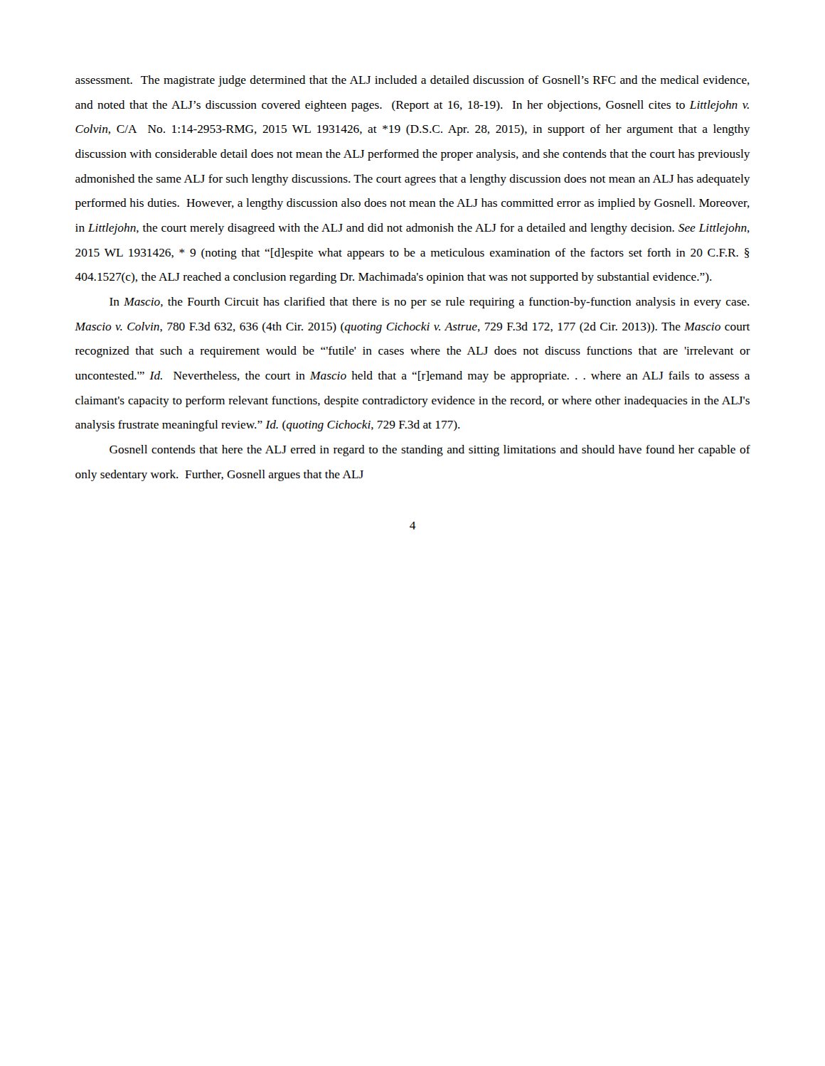assessment. The magistrate judge determined that the ALJ included a detailed discussion of Gosnell’s RFC and the medical evidence, and noted that the ALJ’s discussion covered eighteen pages. (Report at 16, 18-19). In her objections, Gosnell cites to Littlejohn v. Colvin, C/A No. 1:14-2953-RMG, 2015 WL 1931426, at *19 (D.S.C. Apr. 28, 2015), in support of her argument that a lengthy discussion with considerable detail does not mean the ALJ performed the proper analysis, and she contends that the court has previously admonished the same ALJ for such lengthy discussions. The court agrees that a lengthy discussion does not mean an ALJ has adequately performed his duties. However, a lengthy discussion also does not mean the ALJ has committed error as implied by Gosnell. Moreover, in Littlejohn, the court merely disagreed with the ALJ and did not admonish the ALJ for a detailed and lengthy decision. See Littlejohn, 2015 WL 1931426, * 9 (noting that “[d]espite what appears to be a meticulous examination of the factors set forth in 20 C.F.R. § 404.1527(c), the ALJ reached a conclusion regarding Dr. Machimada's opinion that was not supported by substantial evidence.”).
In Mascio, the Fourth Circuit has clarified that there is no per se rule requiring a function-by-function analysis in every case. Mascio v. Colvin, 780 F.3d 632, 636 (4th Cir. 2015) (quoting Cichocki v. Astrue, 729 F.3d 172, 177 (2d Cir. 2013)). The Mascio court recognized that such a requirement would be “'futile' in cases where the ALJ does not discuss functions that are 'irrelevant or uncontested.'” Id. Nevertheless, the court in Mascio held that a “[r]emand may be appropriate. . . where an ALJ fails to assess a claimant's capacity to perform relevant functions, despite contradictory evidence in the record, or where other inadequacies in the ALJ's analysis frustrate meaningful review.” Id. (quoting Cichocki, 729 F.3d at 177).
Gosnell contends that here the ALJ erred in regard to the standing and sitting limitations and should have found her capable of only sedentary work. Further, Gosnell argues that the ALJ
4